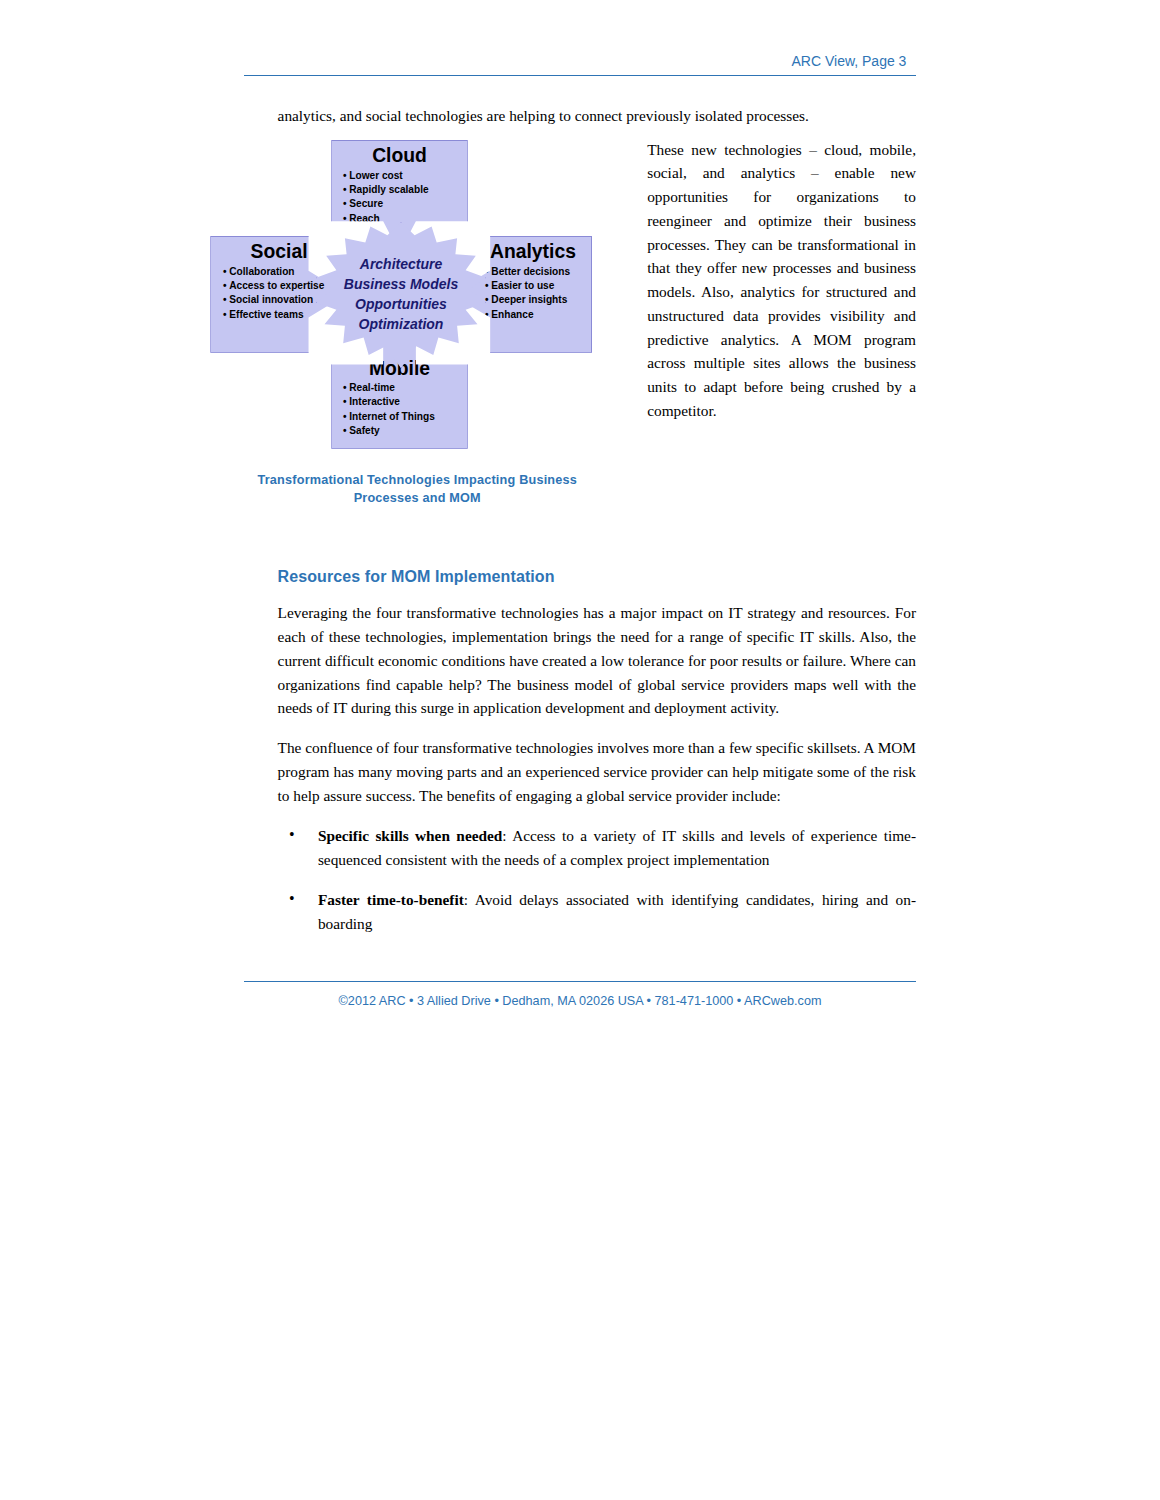ARC View, Page 3
analytics, and social technologies are helping to connect previously isolated processes.
Cloud
Lower cost
Rapidly scalable
Secure
Reach
Social
Collaboration
Access to expertise
Social innovation
Effective teams
Analytics
Better decisions
Easier to use
Deeper insights
Enhance
Mobile
Real-time
Interactive
Internet of Things
Safety
Architecture
Business Models
Opportunities
Optimization
Transformational Technologies Impacting Business Processes and MOM
These new technologies – cloud, mobile, social, and analytics – enable new opportunities for organizations to reengineer and optimize their business processes. They can be transformational in that they offer new processes and business models. Also, analytics for structured and unstructured data provides visibility and predictive analytics. A MOM program across multiple sites allows the business units to adapt before being crushed by a competitor.
Resources for MOM Implementation
Leveraging the four transformative technologies has a major impact on IT strategy and resources. For each of these technologies, implementation brings the need for a range of specific IT skills. Also, the current difficult economic conditions have created a low tolerance for poor results or failure. Where can organizations find capable help? The business model of global service providers maps well with the needs of IT during this surge in application development and deployment activity.
The confluence of four transformative technologies involves more than a few specific skillsets. A MOM program has many moving parts and an experienced service provider can help mitigate some of the risk to help assure success. The benefits of engaging a global service provider include:
Specific skills when needed: Access to a variety of IT skills and levels of experience time-sequenced consistent with the needs of a complex project implementation
Faster time-to-benefit: Avoid delays associated with identifying candidates, hiring and on-boarding
©2012 ARC • 3 Allied Drive • Dedham, MA 02026 USA • 781-471-1000 • ARCweb.com